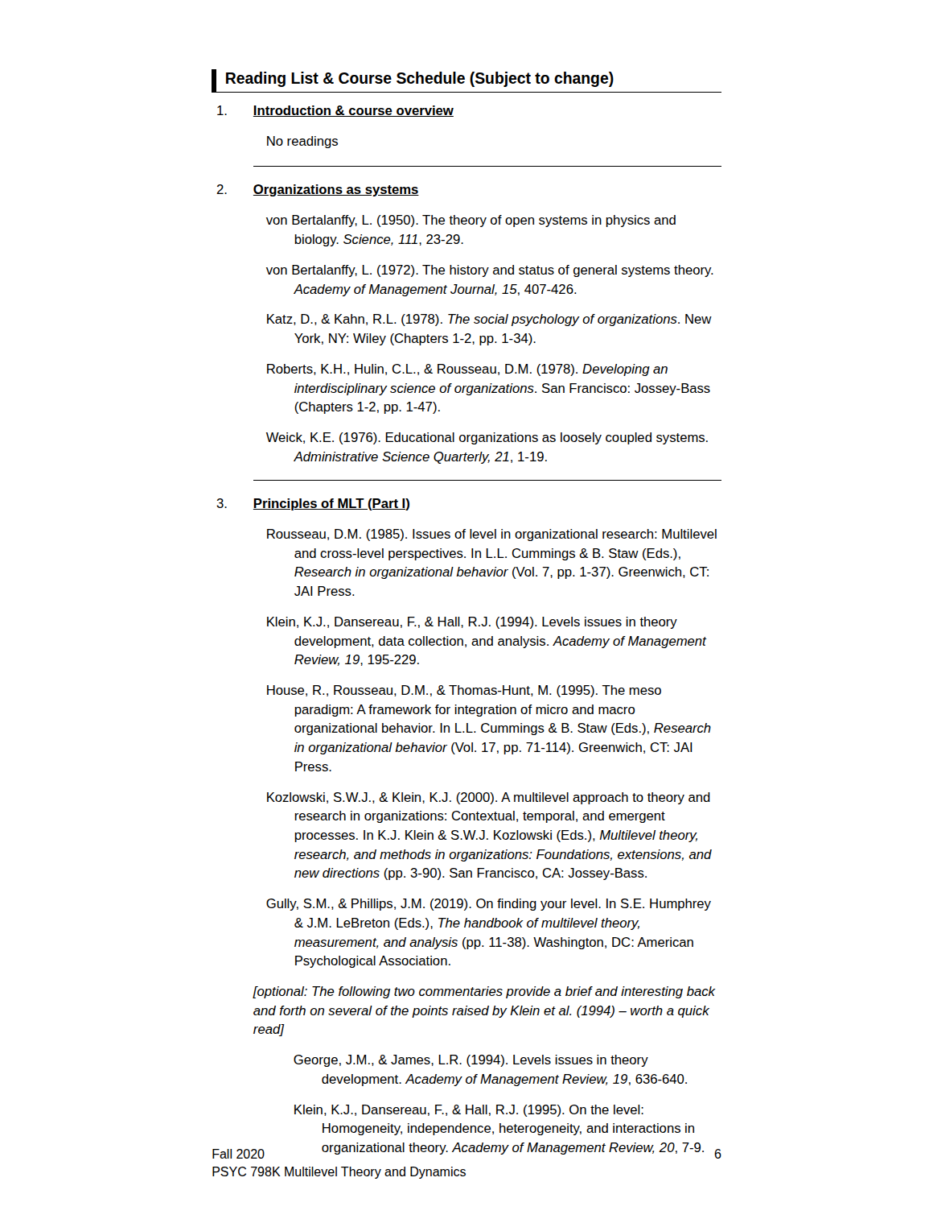Reading List & Course Schedule (Subject to change)
1.
Introduction & course overview
No readings
2.
Organizations as systems
von Bertalanffy, L. (1950). The theory of open systems in physics and biology. Science, 111, 23-29.
von Bertalanffy, L. (1972). The history and status of general systems theory. Academy of Management Journal, 15, 407-426.
Katz, D., & Kahn, R.L. (1978). The social psychology of organizations. New York, NY: Wiley (Chapters 1-2, pp. 1-34).
Roberts, K.H., Hulin, C.L., & Rousseau, D.M. (1978). Developing an interdisciplinary science of organizations. San Francisco: Jossey-Bass (Chapters 1-2, pp. 1-47).
Weick, K.E. (1976). Educational organizations as loosely coupled systems. Administrative Science Quarterly, 21, 1-19.
3.
Principles of MLT (Part I)
Rousseau, D.M. (1985). Issues of level in organizational research: Multilevel and cross-level perspectives. In L.L. Cummings & B. Staw (Eds.), Research in organizational behavior (Vol. 7, pp. 1-37). Greenwich, CT: JAI Press.
Klein, K.J., Dansereau, F., & Hall, R.J. (1994). Levels issues in theory development, data collection, and analysis. Academy of Management Review, 19, 195-229.
House, R., Rousseau, D.M., & Thomas-Hunt, M. (1995). The meso paradigm: A framework for integration of micro and macro organizational behavior. In L.L. Cummings & B. Staw (Eds.), Research in organizational behavior (Vol. 17, pp. 71-114). Greenwich, CT: JAI Press.
Kozlowski, S.W.J., & Klein, K.J. (2000). A multilevel approach to theory and research in organizations: Contextual, temporal, and emergent processes. In K.J. Klein & S.W.J. Kozlowski (Eds.), Multilevel theory, research, and methods in organizations: Foundations, extensions, and new directions (pp. 3-90). San Francisco, CA: Jossey-Bass.
Gully, S.M., & Phillips, J.M. (2019). On finding your level. In S.E. Humphrey & J.M. LeBreton (Eds.), The handbook of multilevel theory, measurement, and analysis (pp. 11-38). Washington, DC: American Psychological Association.
[optional: The following two commentaries provide a brief and interesting back and forth on several of the points raised by Klein et al. (1994) – worth a quick read]
George, J.M., & James, L.R. (1994). Levels issues in theory development. Academy of Management Review, 19, 636-640.
Klein, K.J., Dansereau, F., & Hall, R.J. (1995). On the level: Homogeneity, independence, heterogeneity, and interactions in organizational theory. Academy of Management Review, 20, 7-9.
Fall 2020
PSYC 798K Multilevel Theory and Dynamics
6